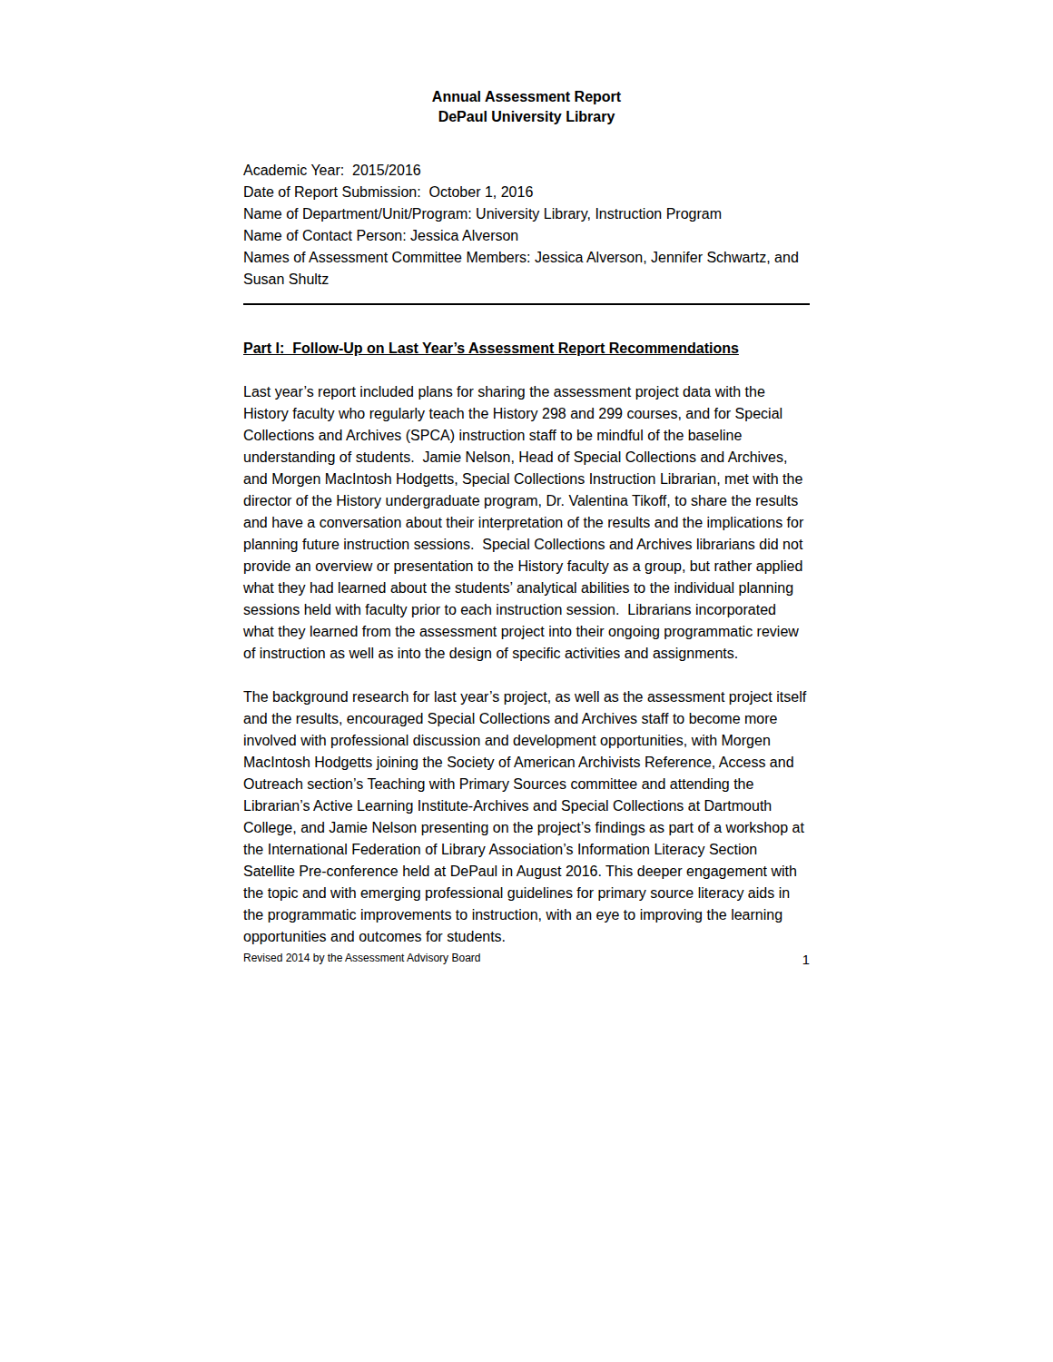Annual Assessment Report
DePaul University Library
Academic Year: 2015/2016
Date of Report Submission: October 1, 2016
Name of Department/Unit/Program: University Library, Instruction Program
Name of Contact Person: Jessica Alverson
Names of Assessment Committee Members: Jessica Alverson, Jennifer Schwartz, and Susan Shultz
Part I: Follow-Up on Last Year’s Assessment Report Recommendations
Last year’s report included plans for sharing the assessment project data with the History faculty who regularly teach the History 298 and 299 courses, and for Special Collections and Archives (SPCA) instruction staff to be mindful of the baseline understanding of students. Jamie Nelson, Head of Special Collections and Archives, and Morgen MacIntosh Hodgetts, Special Collections Instruction Librarian, met with the director of the History undergraduate program, Dr. Valentina Tikoff, to share the results and have a conversation about their interpretation of the results and the implications for planning future instruction sessions. Special Collections and Archives librarians did not provide an overview or presentation to the History faculty as a group, but rather applied what they had learned about the students’ analytical abilities to the individual planning sessions held with faculty prior to each instruction session. Librarians incorporated what they learned from the assessment project into their ongoing programmatic review of instruction as well as into the design of specific activities and assignments.
The background research for last year’s project, as well as the assessment project itself and the results, encouraged Special Collections and Archives staff to become more involved with professional discussion and development opportunities, with Morgen MacIntosh Hodgetts joining the Society of American Archivists Reference, Access and Outreach section’s Teaching with Primary Sources committee and attending the Librarian’s Active Learning Institute-Archives and Special Collections at Dartmouth College, and Jamie Nelson presenting on the project’s findings as part of a workshop at the International Federation of Library Association’s Information Literacy Section Satellite Pre-conference held at DePaul in August 2016. This deeper engagement with the topic and with emerging professional guidelines for primary source literacy aids in the programmatic improvements to instruction, with an eye to improving the learning opportunities and outcomes for students.
Revised 2014 by the Assessment Advisory Board 1